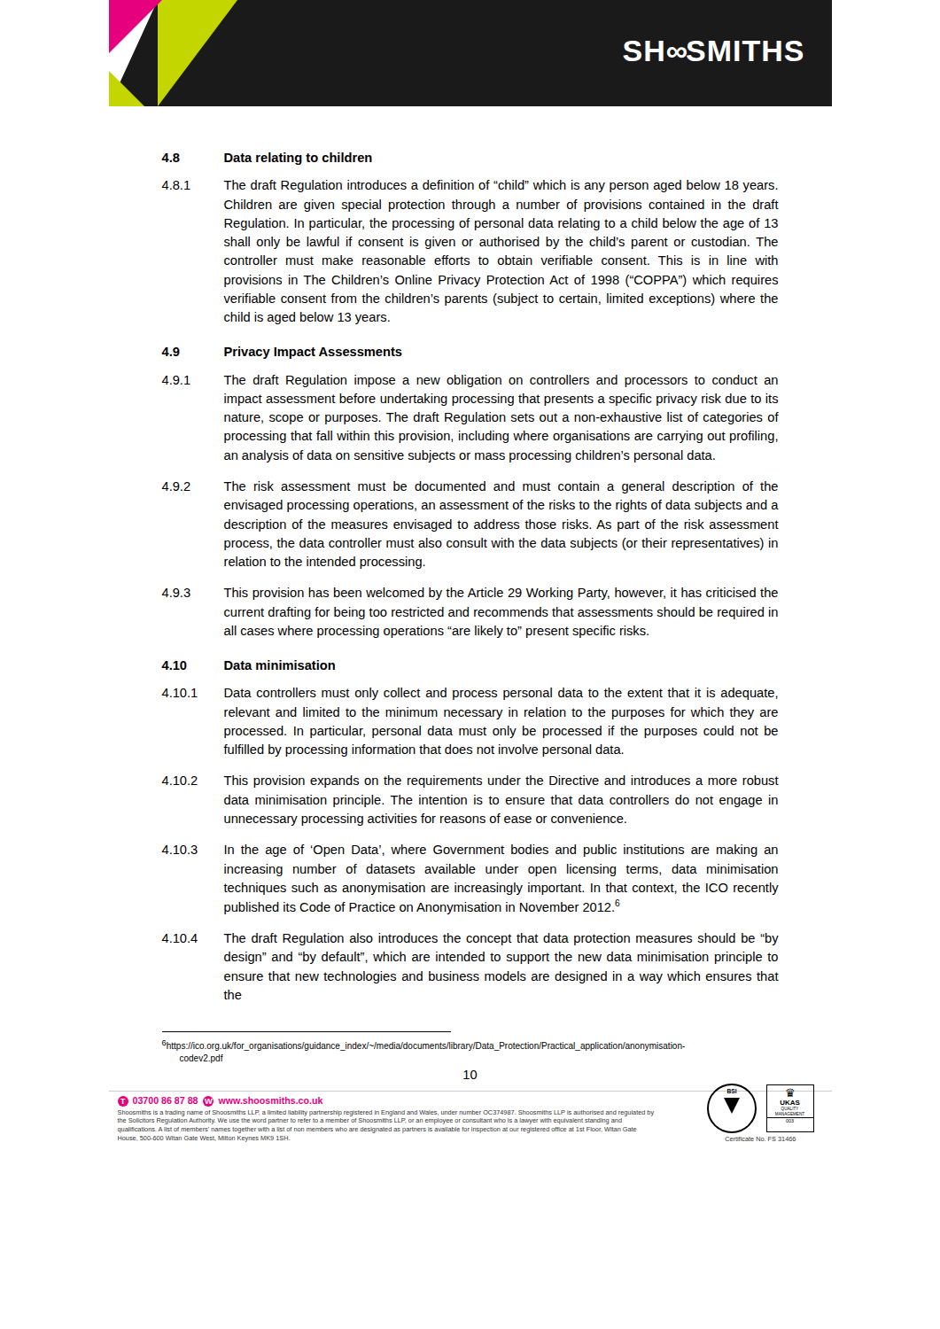SH∞SMITHS
4.8 Data relating to children
4.8.1 The draft Regulation introduces a definition of “child” which is any person aged below 18 years. Children are given special protection through a number of provisions contained in the draft Regulation. In particular, the processing of personal data relating to a child below the age of 13 shall only be lawful if consent is given or authorised by the child’s parent or custodian. The controller must make reasonable efforts to obtain verifiable consent. This is in line with provisions in The Children’s Online Privacy Protection Act of 1998 (“COPPA”) which requires verifiable consent from the children’s parents (subject to certain, limited exceptions) where the child is aged below 13 years.
4.9 Privacy Impact Assessments
4.9.1 The draft Regulation impose a new obligation on controllers and processors to conduct an impact assessment before undertaking processing that presents a specific privacy risk due to its nature, scope or purposes. The draft Regulation sets out a non-exhaustive list of categories of processing that fall within this provision, including where organisations are carrying out profiling, an analysis of data on sensitive subjects or mass processing children’s personal data.
4.9.2 The risk assessment must be documented and must contain a general description of the envisaged processing operations, an assessment of the risks to the rights of data subjects and a description of the measures envisaged to address those risks. As part of the risk assessment process, the data controller must also consult with the data subjects (or their representatives) in relation to the intended processing.
4.9.3 This provision has been welcomed by the Article 29 Working Party, however, it has criticised the current drafting for being too restricted and recommends that assessments should be required in all cases where processing operations “are likely to” present specific risks.
4.10 Data minimisation
4.10.1 Data controllers must only collect and process personal data to the extent that it is adequate, relevant and limited to the minimum necessary in relation to the purposes for which they are processed. In particular, personal data must only be processed if the purposes could not be fulfilled by processing information that does not involve personal data.
4.10.2 This provision expands on the requirements under the Directive and introduces a more robust data minimisation principle. The intention is to ensure that data controllers do not engage in unnecessary processing activities for reasons of ease or convenience.
4.10.3 In the age of ‘Open Data’, where Government bodies and public institutions are making an increasing number of datasets available under open licensing terms, data minimisation techniques such as anonymisation are increasingly important. In that context, the ICO recently published its Code of Practice on Anonymisation in November 2012.6
4.10.4 The draft Regulation also introduces the concept that data protection measures should be “by design” and “by default”, which are intended to support the new data minimisation principle to ensure that new technologies and business models are designed in a way which ensures that the
6https://ico.org.uk/for_organisations/guidance_index/~/media/documents/library/Data_Protection/Practical_application/anonymisation-codev2.pdf
10
T 03700 86 87 88 W www.shoosmiths.co.uk
Shoosmiths is a trading name of Shoosmiths LLP, a limited liability partnership registered in England and Wales, under number OC374987. Shoosmiths LLP is authorised and regulated by the Solicitors Regulation Authority. We use the word partner to refer to a member of Shoosmiths LLP, or an employee or consultant who is a lawyer with equivalent standing and qualifications. A list of members' names together with a list of non members who are designated as partners is available for inspection at our registered office at 1st Floor, Witan Gate House, 500-600 Witan Gate West, Milton Keynes MK9 1SH.
BSI
♛
UKAS
QUALITY
MANAGEMENT
003
Certificate No. FS 31466